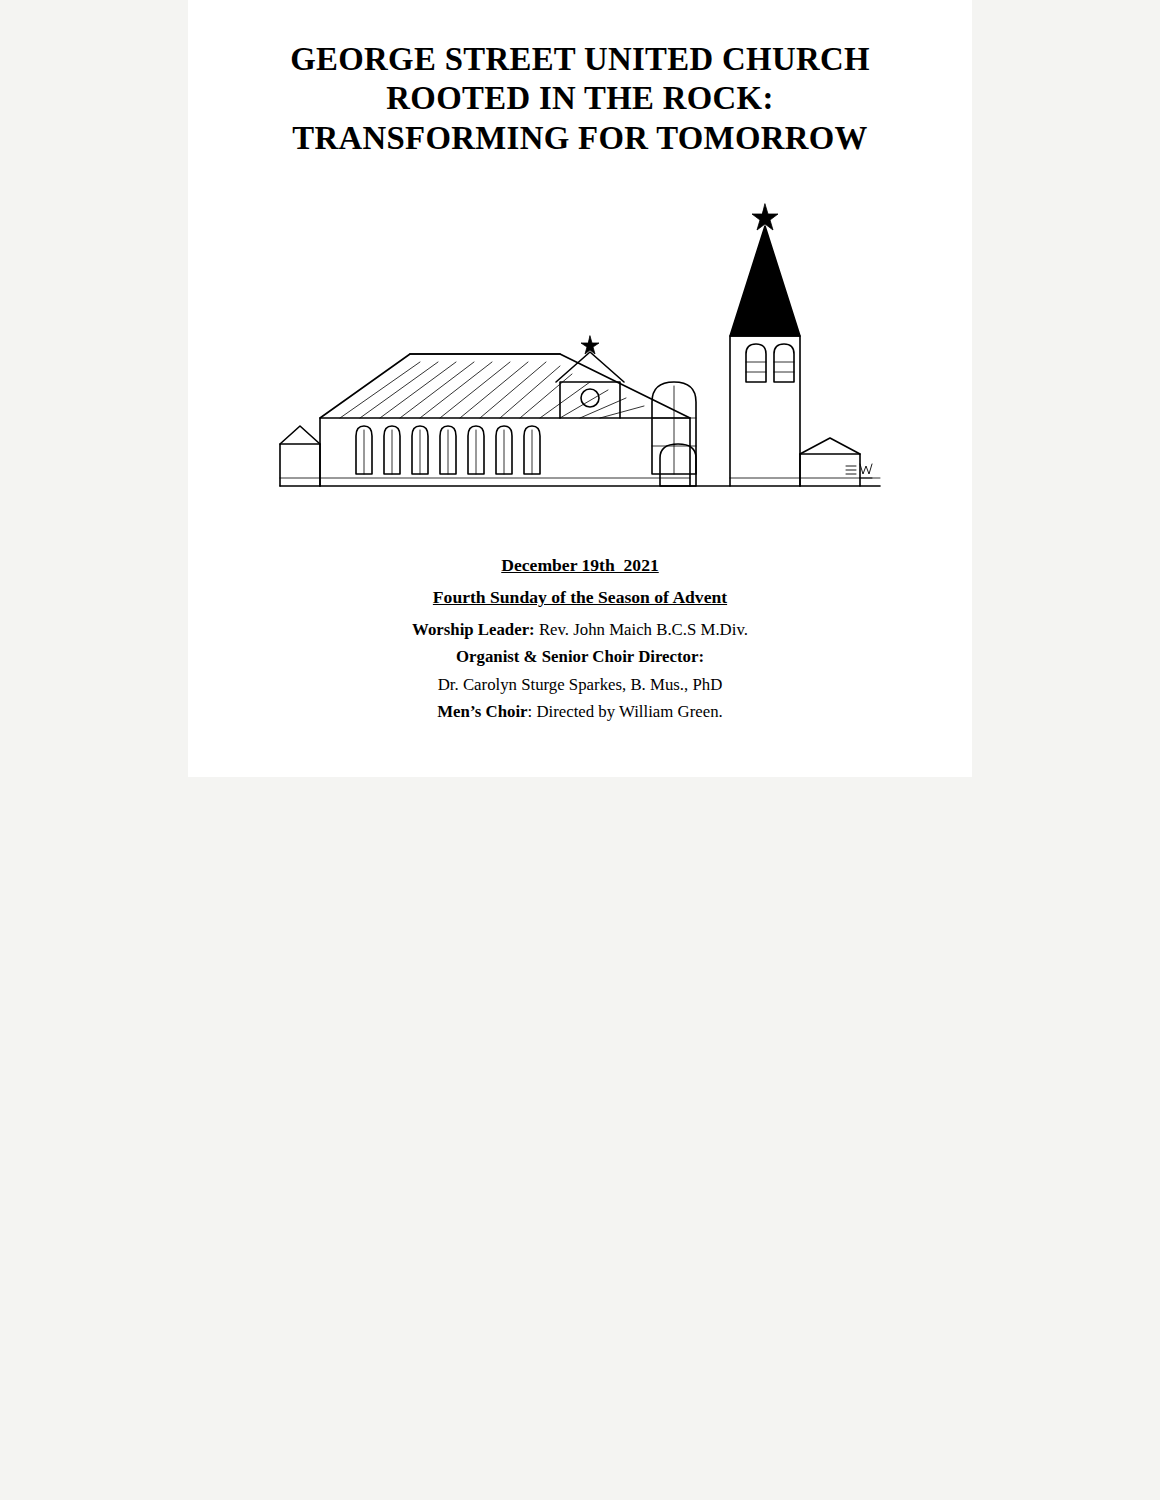George Street United Church
Rooted in the Rock:
Transforming for Tomorrow
Line drawing of George Street United Church A black-and-white pen sketch of the church building: a long gabled nave with a row of arched windows, a large arched window over the front entrance, and a tall steeple with a pointed spire topped by a star at the right.
December 19th 2021
Fourth Sunday of the Season of Advent
Worship Leader: Rev. John Maich B.C.S M.Div.
Organist & Senior Choir Director:
Dr. Carolyn Sturge Sparkes, B. Mus., PhD
Men’s Choir: Directed by William Green.